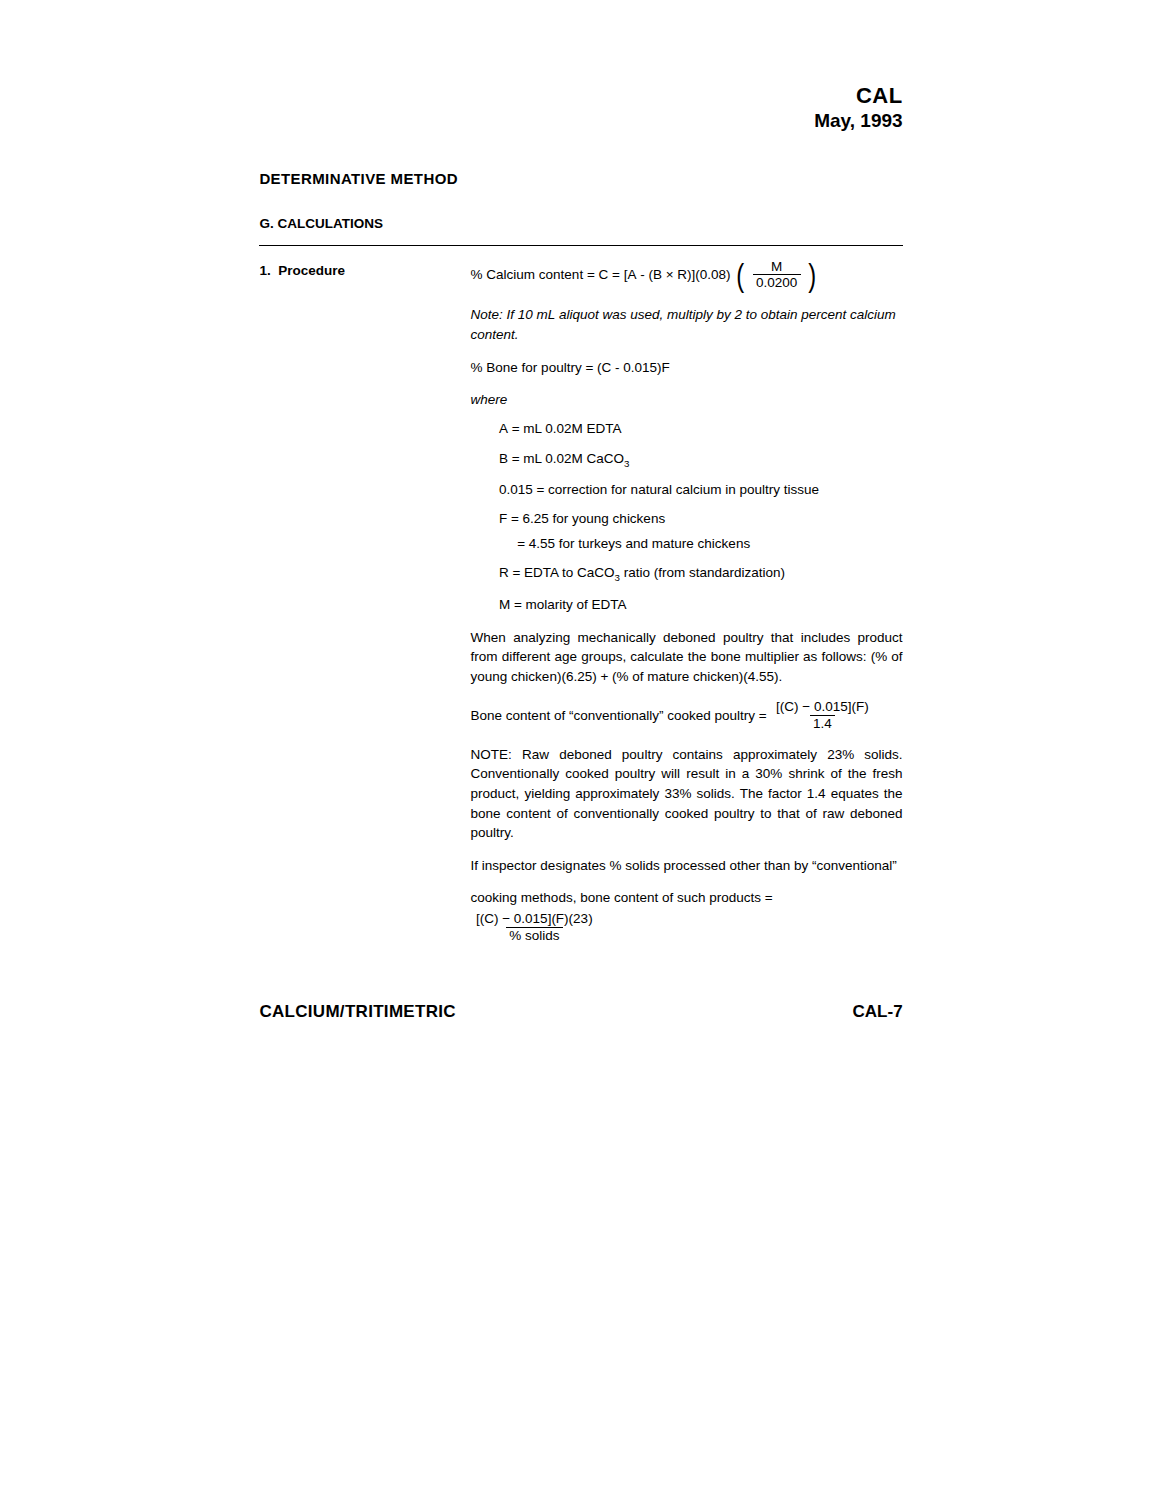CAL
May, 1993
DETERMINATIVE METHOD
G. CALCULATIONS
1. Procedure
% Calcium content = C = [A - (B × R)](0.08) ( M 0.0200 )
Note: If 10 mL aliquot was used, multiply by 2 to obtain percent calcium content.
% Bone for poultry = (C - 0.015)F
where
A = mL 0.02M EDTA
B = mL 0.02M CaCO3
0.015 = correction for natural calcium in poultry tissue
F = 6.25 for young chickens
= 4.55 for turkeys and mature chickens
R = EDTA to CaCO3 ratio (from standardization)
M = molarity of EDTA
When analyzing mechanically deboned poultry that includes product from different age groups, calculate the bone multiplier as follows: (% of young chicken)(6.25) + (% of mature chicken)(4.55).
Bone content of “conventionally” cooked poultry = [(C) − 0.015](F) 1.4
NOTE: Raw deboned poultry contains approximately 23% solids. Conventionally cooked poultry will result in a 30% shrink of the fresh product, yielding approximately 33% solids. The factor 1.4 equates the bone content of conventionally cooked poultry to that of raw deboned poultry.
If inspector designates % solids processed other than by “conventional”
cooking methods, bone content of such products = [(C) − 0.015](F)(23) % solids
CALCIUM/TRITIMETRIC
CAL-7